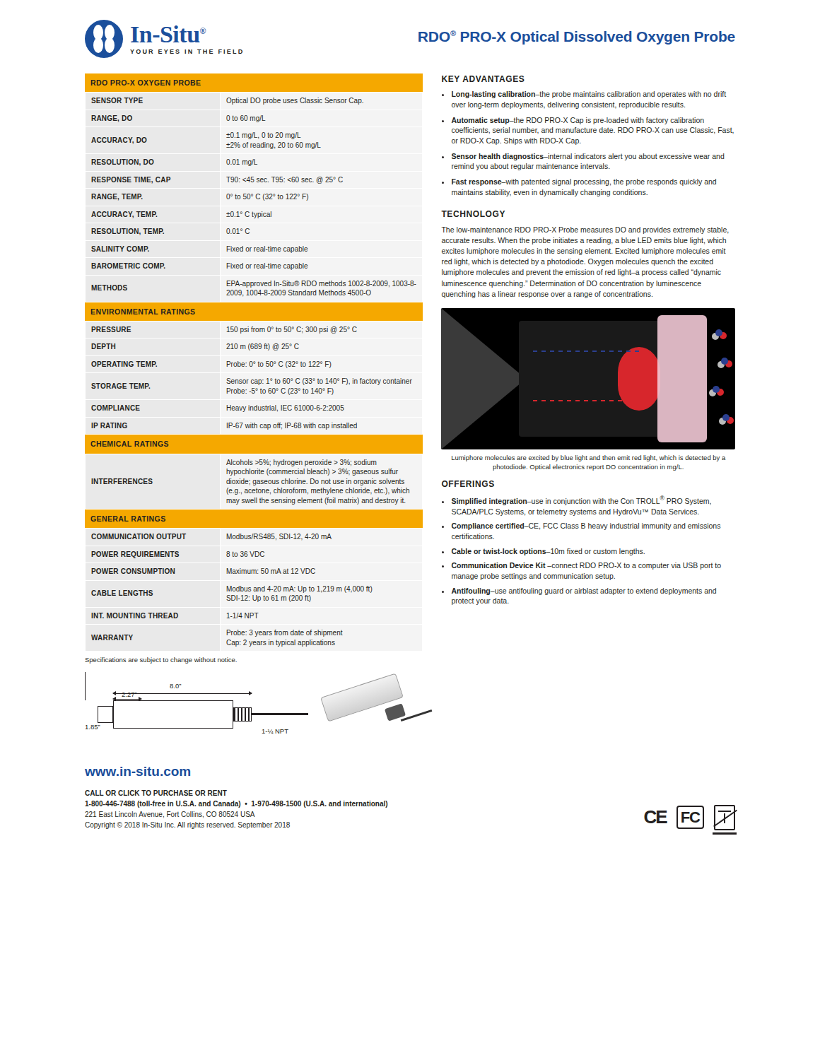In-Situ®
YOUR EYES IN THE FIELD
RDO® PRO-X Optical Dissolved Oxygen Probe
RDO PRO-X OXYGEN PROBE
| Sensor Type | Optical DO probe uses Classic Sensor Cap. |
| Range, DO | 0 to 60 mg/L |
| Accuracy, DO | ±0.1 mg/L, 0 to 20 mg/L ±2% of reading, 20 to 60 mg/L |
| Resolution, DO | 0.01 mg/L |
| Response Time, Cap | T90: <45 sec. T95: <60 sec. @ 25° C |
| Range, Temp. | 0° to 50° C (32° to 122° F) |
| Accuracy, Temp. | ±0.1° C typical |
| Resolution, Temp. | 0.01° C |
| Salinity Comp. | Fixed or real-time capable |
| Barometric Comp. | Fixed or real-time capable |
| Methods | EPA-approved In-Situ® RDO methods 1002-8-2009, 1003-8-2009, 1004-8-2009 Standard Methods 4500-O |
ENVIRONMENTAL RATINGS
| Pressure | 150 psi from 0° to 50° C; 300 psi @ 25° C |
| Depth | 210 m (689 ft) @ 25° C |
| Operating Temp. | Probe: 0° to 50° C (32° to 122° F) |
| Storage Temp. | Sensor cap: 1° to 60° C (33° to 140° F), in factory container Probe: -5° to 60° C (23° to 140° F) |
| Compliance | Heavy industrial, IEC 61000-6-2:2005 |
| IP Rating | IP-67 with cap off; IP-68 with cap installed |
CHEMICAL RATINGS
| Interferences | Alcohols >5%; hydrogen peroxide > 3%; sodium hypochlorite (commercial bleach) > 3%; gaseous sulfur dioxide; gaseous chlorine. Do not use in organic solvents (e.g., acetone, chloroform, methylene chloride, etc.), which may swell the sensing element (foil matrix) and destroy it. |
GENERAL RATINGS
| Communication Output | Modbus/RS485, SDI-12, 4-20 mA |
| Power Requirements | 8 to 36 VDC |
| Power Consumption | Maximum: 50 mA at 12 VDC |
| Cable Lengths | Modbus and 4-20 mA: Up to 1,219 m (4,000 ft) SDI-12: Up to 61 m (200 ft) |
| Int. Mounting Thread | 1-1/4 NPT |
| Warranty | Probe: 3 years from date of shipment Cap: 2 years in typical applications |
Specifications are subject to change without notice.
8.0”
2.27”
1.85”
1-¼ NPT
Key Advantages
Long-lasting calibration–the probe maintains calibration and operates with no drift over long-term deployments, delivering consistent, reproducible results.
Automatic setup–the RDO PRO-X Cap is pre-loaded with factory calibration coefficients, serial number, and manufacture date. RDO PRO-X can use Classic, Fast, or RDO-X Cap. Ships with RDO-X Cap.
Sensor health diagnostics–internal indicators alert you about excessive wear and remind you about regular maintenance intervals.
Fast response–with patented signal processing, the probe responds quickly and maintains stability, even in dynamically changing conditions.
Technology
The low-maintenance RDO PRO-X Probe measures DO and provides extremely stable, accurate results. When the probe initiates a reading, a blue LED emits blue light, which excites lumiphore molecules in the sensing element. Excited lumiphore molecules emit red light, which is detected by a photodiode. Oxygen molecules quench the excited lumiphore molecules and prevent the emission of red light–a process called “dynamic luminescence quenching.” Determination of DO concentration by luminescence quenching has a linear response over a range of concentrations.
Lumiphore molecules are excited by blue light and then emit red light, which is detected by a photodiode. Optical electronics report DO concentration in mg/L.
Offerings
Simplified integration–use in conjunction with the Con TROLL® PRO System, SCADA/PLC Systems, or telemetry systems and HydroVu™ Data Services.
Compliance certified–CE, FCC Class B heavy industrial immunity and emissions certifications.
Cable or twist-lock options–10m fixed or custom lengths.
Communication Device Kit –connect RDO PRO-X to a computer via USB port to manage probe settings and communication setup.
Antifouling–use antifouling guard or airblast adapter to extend deployments and protect your data.
www.in-situ.com
CALL OR CLICK TO PURCHASE OR RENT
1-800-446-7488 (toll-free in U.S.A. and Canada) • 1-970-498-1500 (U.S.A. and international)
221 East Lincoln Avenue, Fort Collins, CO 80524 USA
Copyright © 2018 In-Situ Inc. All rights reserved. September 2018
CE
FC